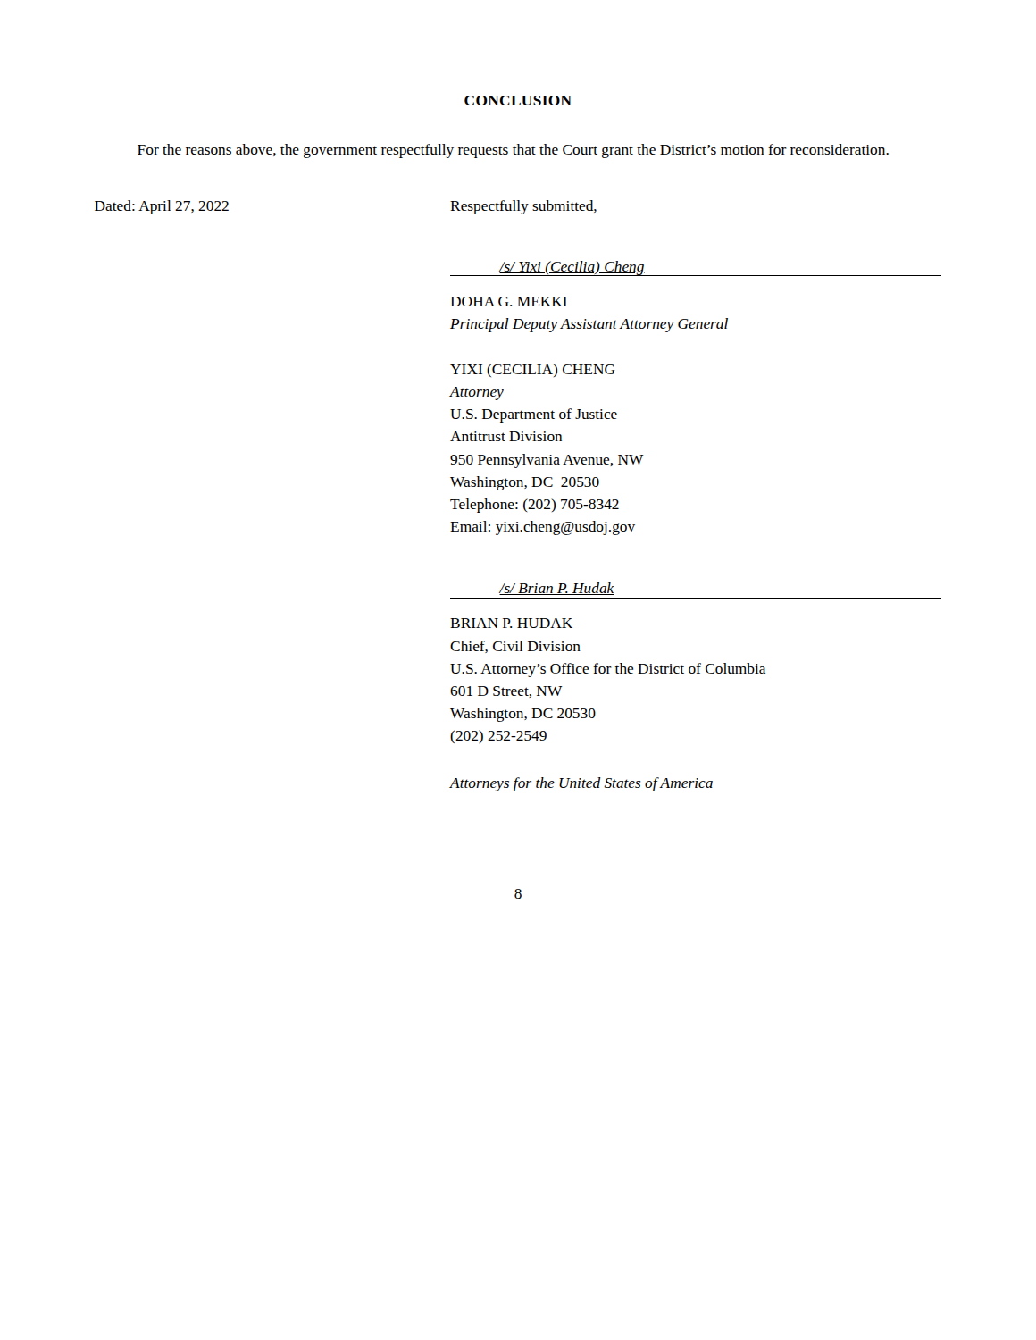CONCLUSION
For the reasons above, the government respectfully requests that the Court grant the District’s motion for reconsideration.
Dated: April 27, 2022
Respectfully submitted,
/s/ Yixi (Cecilia) Cheng
DOHA G. MEKKI
Principal Deputy Assistant Attorney General
YIXI (CECILIA) CHENG
Attorney
U.S. Department of Justice
Antitrust Division
950 Pennsylvania Avenue, NW
Washington, DC 20530
Telephone: (202) 705-8342
Email: yixi.cheng@usdoj.gov
/s/ Brian P. Hudak
BRIAN P. HUDAK
Chief, Civil Division
U.S. Attorney’s Office for the District of Columbia
601 D Street, NW
Washington, DC 20530
(202) 252-2549
Attorneys for the United States of America
8